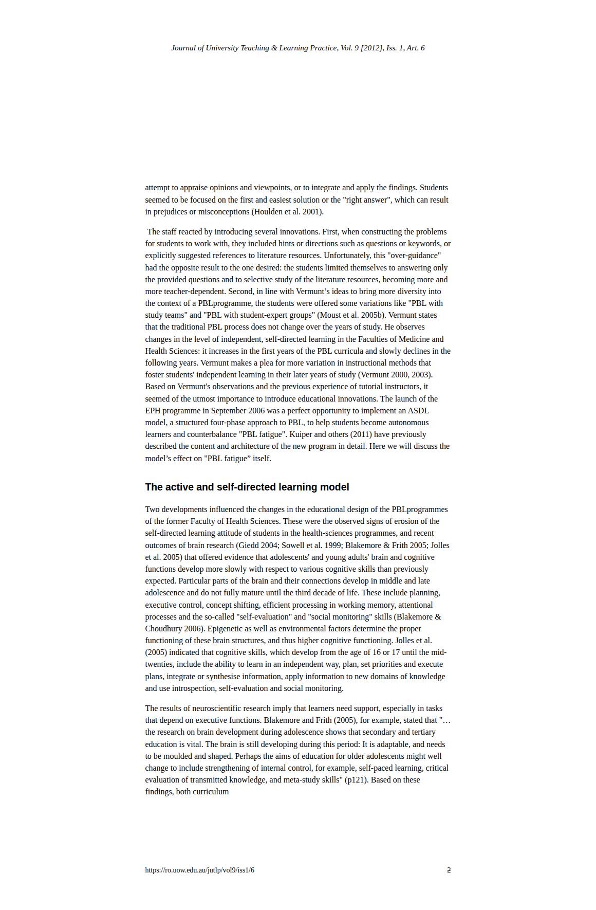Journal of University Teaching & Learning Practice, Vol. 9 [2012], Iss. 1, Art. 6
attempt to appraise opinions and viewpoints, or to integrate and apply the findings. Students seemed to be focused on the first and easiest solution or the "right answer", which can result in prejudices or misconceptions (Houlden et al. 2001).
The staff reacted by introducing several innovations. First, when constructing the problems for students to work with, they included hints or directions such as questions or keywords, or explicitly suggested references to literature resources. Unfortunately, this "over-guidance" had the opposite result to the one desired: the students limited themselves to answering only the provided questions and to selective study of the literature resources, becoming more and more teacher-dependent. Second, in line with Vermunt’s ideas to bring more diversity into the context of a PBLprogramme, the students were offered some variations like "PBL with study teams" and "PBL with student-expert groups" (Moust et al. 2005b). Vermunt states that the traditional PBL process does not change over the years of study. He observes changes in the level of independent, self-directed learning in the Faculties of Medicine and Health Sciences: it increases in the first years of the PBL curricula and slowly declines in the following years. Vermunt makes a plea for more variation in instructional methods that foster students' independent learning in their later years of study (Vermunt 2000, 2003). Based on Vermunt's observations and the previous experience of tutorial instructors, it seemed of the utmost importance to introduce educational innovations. The launch of the EPH programme in September 2006 was a perfect opportunity to implement an ASDL model, a structured four-phase approach to PBL, to help students become autonomous learners and counterbalance "PBL fatigue". Kuiper and others (2011) have previously described the content and architecture of the new program in detail. Here we will discuss the model’s effect on "PBL fatigue” itself.
The active and self-directed learning model
Two developments influenced the changes in the educational design of the PBLprogrammes of the former Faculty of Health Sciences. These were the observed signs of erosion of the self-directed learning attitude of students in the health-sciences programmes, and recent outcomes of brain research (Giedd 2004; Sowell et al. 1999; Blakemore & Frith 2005; Jolles et al. 2005) that offered evidence that adolescents' and young adults' brain and cognitive functions develop more slowly with respect to various cognitive skills than previously expected. Particular parts of the brain and their connections develop in middle and late adolescence and do not fully mature until the third decade of life. These include planning, executive control, concept shifting, efficient processing in working memory, attentional processes and the so-called "self-evaluation" and "social monitoring" skills (Blakemore & Choudhury 2006). Epigenetic as well as environmental factors determine the proper functioning of these brain structures, and thus higher cognitive functioning. Jolles et al. (2005) indicated that cognitive skills, which develop from the age of 16 or 17 until the mid-twenties, include the ability to learn in an independent way, plan, set priorities and execute plans, integrate or synthesise information, apply information to new domains of knowledge and use introspection, self-evaluation and social monitoring.
The results of neuroscientific research imply that learners need support, especially in tasks that depend on executive functions. Blakemore and Frith (2005), for example, stated that "… the research on brain development during adolescence shows that secondary and tertiary education is vital. The brain is still developing during this period: It is adaptable, and needs to be moulded and shaped. Perhaps the aims of education for older adolescents might well change to include strengthening of internal control, for example, self-paced learning, critical evaluation of transmitted knowledge, and meta-study skills" (p121). Based on these findings, both curriculum
https://ro.uow.edu.au/jutlp/vol9/iss1/6 2